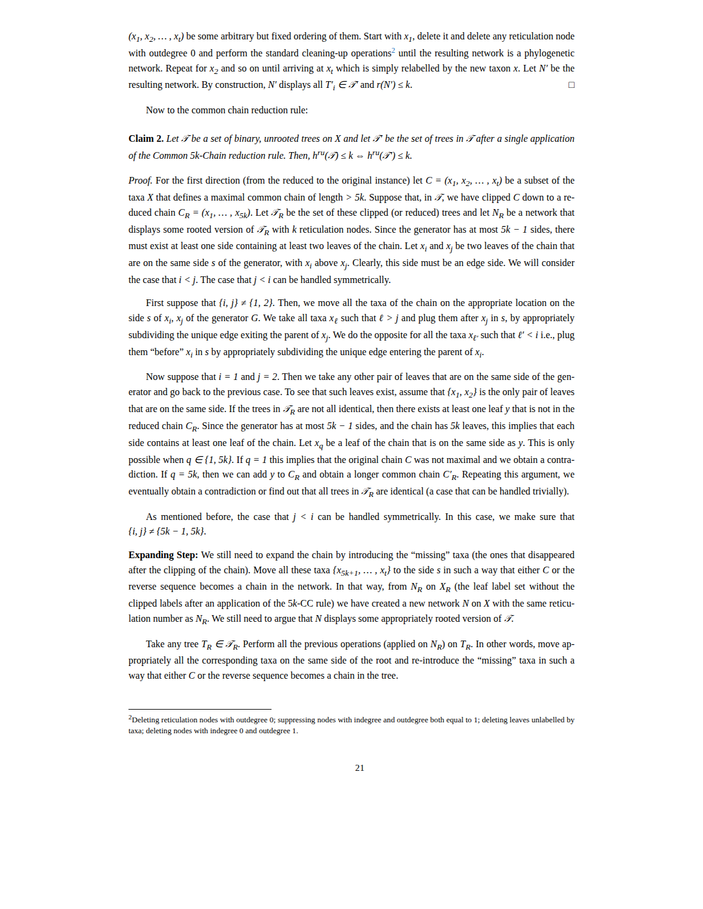(x1, x2, … , xt) be some arbitrary but fixed ordering of them. Start with x1, delete it and delete any reticulation node with outdegree 0 and perform the standard cleaning-up operations2 until the resulting network is a phylogenetic network. Repeat for x2 and so on until arriving at xt which is simply relabelled by the new taxon x. Let N′ be the resulting network. By construction, N′ displays all T′i ∈ 𝒯′ and r(N′) ≤ k. □
Now to the common chain reduction rule:
Claim 2. Let 𝒯 be a set of binary, unrooted trees on X and let 𝒯′ be the set of trees in 𝒯 after a single application of the Common 5k-Chain reduction rule. Then, hru(𝒯) ≤ k ⇔ hru(𝒯′) ≤ k.
Proof. For the first direction (from the reduced to the original instance) let C = (x1, x2, … , xt) be a subset of the taxa X that defines a maximal common chain of length > 5k. Suppose that, in 𝒯, we have clipped C down to a reduced chain CR = (x1, … , x5k). Let 𝒯R be the set of these clipped (or reduced) trees and let NR be a network that displays some rooted version of 𝒯R with k reticulation nodes. Since the generator has at most 5k − 1 sides, there must exist at least one side containing at least two leaves of the chain. Let xi and xj be two leaves of the chain that are on the same side s of the generator, with xi above xj. Clearly, this side must be an edge side. We will consider the case that i < j. The case that j < i can be handled symmetrically.
First suppose that {i, j} ≠ {1, 2}. Then, we move all the taxa of the chain on the appropriate location on the side s of xi, xj of the generator G. We take all taxa xℓ such that ℓ > j and plug them after xj in s, by appropriately subdividing the unique edge exiting the parent of xj. We do the opposite for all the taxa xℓ′ such that ℓ′ < i i.e., plug them “before” xi in s by appropriately subdividing the unique edge entering the parent of xi.
Now suppose that i = 1 and j = 2. Then we take any other pair of leaves that are on the same side of the generator and go back to the previous case. To see that such leaves exist, assume that {x1, x2} is the only pair of leaves that are on the same side. If the trees in 𝒯R are not all identical, then there exists at least one leaf y that is not in the reduced chain CR. Since the generator has at most 5k − 1 sides, and the chain has 5k leaves, this implies that each side contains at least one leaf of the chain. Let xq be a leaf of the chain that is on the same side as y. This is only possible when q ∈ {1, 5k}. If q = 1 this implies that the original chain C was not maximal and we obtain a contradiction. If q = 5k, then we can add y to CR and obtain a longer common chain C′R. Repeating this argument, we eventually obtain a contradiction or find out that all trees in 𝒯R are identical (a case that can be handled trivially).
As mentioned before, the case that j < i can be handled symmetrically. In this case, we make sure that {i, j} ≠ {5k − 1, 5k}.
Expanding Step: We still need to expand the chain by introducing the “missing” taxa (the ones that disappeared after the clipping of the chain). Move all these taxa {x5k+1, … , xt} to the side s in such a way that either C or the reverse sequence becomes a chain in the network. In that way, from NR on XR (the leaf label set without the clipped labels after an application of the 5k-CC rule) we have created a new network N on X with the same reticulation number as NR. We still need to argue that N displays some appropriately rooted version of 𝒯.
Take any tree TR ∈ 𝒯R. Perform all the previous operations (applied on NR) on TR. In other words, move appropriately all the corresponding taxa on the same side of the root and re-introduce the “missing” taxa in such a way that either C or the reverse sequence becomes a chain in the tree.
2Deleting reticulation nodes with outdegree 0; suppressing nodes with indegree and outdegree both equal to 1; deleting leaves unlabelled by taxa; deleting nodes with indegree 0 and outdegree 1.
21